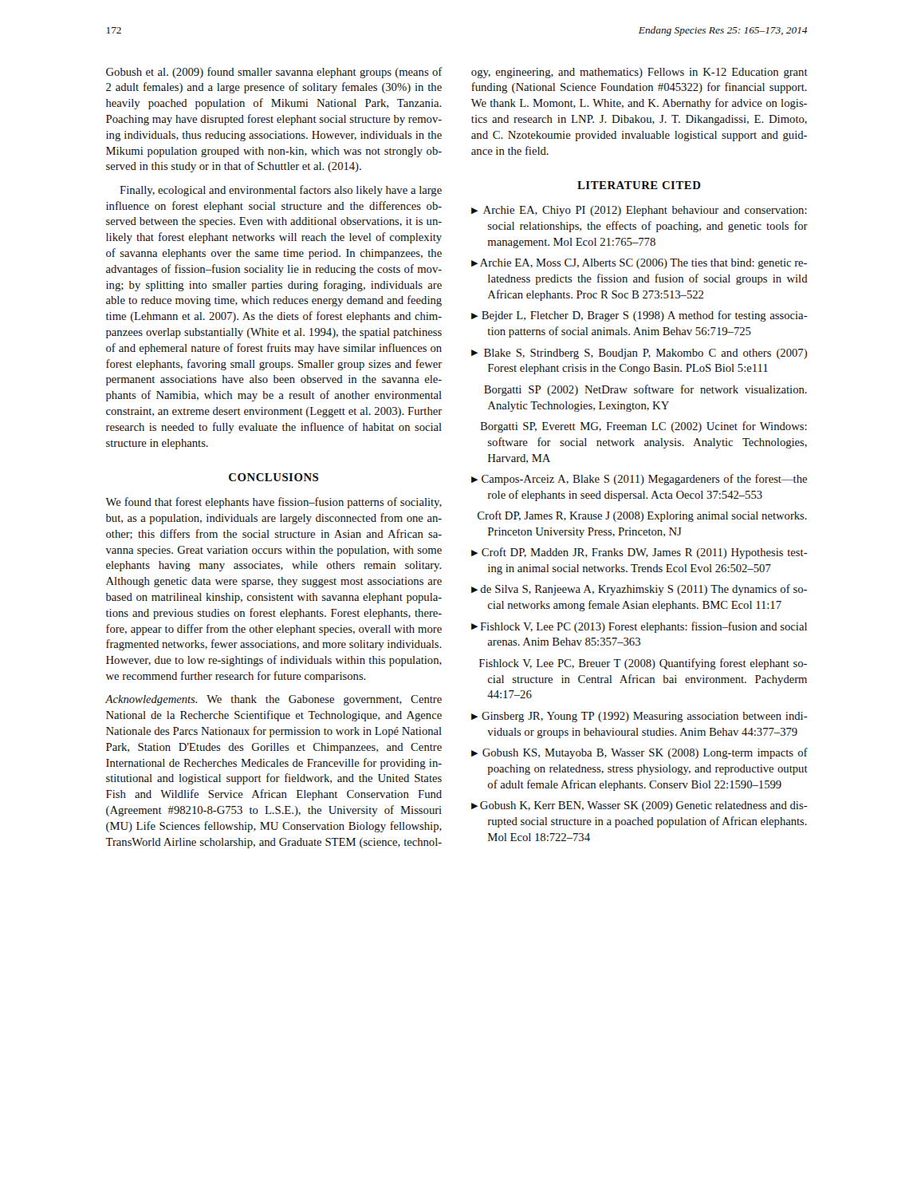172 Endang Species Res 25: 165–173, 2014
Gobush et al. (2009) found smaller savanna elephant groups (means of 2 adult females) and a large presence of solitary females (30%) in the heavily poached population of Mikumi National Park, Tanzania. Poaching may have disrupted forest elephant social structure by removing individuals, thus reducing associations. However, individuals in the Mikumi population grouped with non-kin, which was not strongly observed in this study or in that of Schuttler et al. (2014).
Finally, ecological and environmental factors also likely have a large influence on forest elephant social structure and the differences observed between the species. Even with additional observations, it is unlikely that forest elephant networks will reach the level of complexity of savanna elephants over the same time period. In chimpanzees, the advantages of fission–fusion sociality lie in reducing the costs of moving; by splitting into smaller parties during foraging, individuals are able to reduce moving time, which reduces energy demand and feeding time (Lehmann et al. 2007). As the diets of forest elephants and chimpanzees overlap substantially (White et al. 1994), the spatial patchiness of and ephemeral nature of forest fruits may have similar influences on forest elephants, favoring small groups. Smaller group sizes and fewer permanent associations have also been observed in the savanna elephants of Namibia, which may be a result of another environmental constraint, an extreme desert environment (Leggett et al. 2003). Further research is needed to fully evaluate the influence of habitat on social structure in elephants.
Conclusions
We found that forest elephants have fission–fusion patterns of sociality, but, as a population, individuals are largely disconnected from one another; this differs from the social structure in Asian and African savanna species. Great variation occurs within the population, with some elephants having many associates, while others remain solitary. Although genetic data were sparse, they suggest most associations are based on matrilineal kinship, consistent with savanna elephant populations and previous studies on forest elephants. Forest elephants, therefore, appear to differ from the other elephant species, overall with more fragmented networks, fewer associations, and more solitary individuals. However, due to low re-sightings of individuals within this population, we recommend further research for future comparisons.
Acknowledgements. We thank the Gabonese government, Centre National de la Recherche Scientifique et Technologique, and Agence Nationale des Parcs Nationaux for permission to work in Lopé National Park, Station D'Etudes des Gorilles et Chimpanzees, and Centre International de Recherches Medicales de Franceville for providing institutional and logistical support for fieldwork, and the United States Fish and Wildlife Service African Elephant Conservation Fund (Agreement #98210-8-G753 to L.S.E.), the University of Missouri (MU) Life Sciences fellowship, MU Conservation Biology fellowship, TransWorld Airline scholarship, and Graduate STEM (science, technology, engineering, and mathematics) Fellows in K-12 Education grant funding (National Science Foundation #045322) for financial support. We thank L. Momont, L. White, and K. Abernathy for advice on logistics and research in LNP. J. Dibakou, J. T. Dikangadissi, E. Dimoto, and C. Nzotekoumie provided invaluable logistical support and guidance in the field.
Literature Cited
Archie EA, Chiyo PI (2012) Elephant behaviour and conservation: social relationships, the effects of poaching, and genetic tools for management. Mol Ecol 21:765–778
Archie EA, Moss CJ, Alberts SC (2006) The ties that bind: genetic relatedness predicts the fission and fusion of social groups in wild African elephants. Proc R Soc B 273:513–522
Bejder L, Fletcher D, Brager S (1998) A method for testing association patterns of social animals. Anim Behav 56:719–725
Blake S, Strindberg S, Boudjan P, Makombo C and others (2007) Forest elephant crisis in the Congo Basin. PLoS Biol 5:e111
Borgatti SP (2002) NetDraw software for network visualization. Analytic Technologies, Lexington, KY
Borgatti SP, Everett MG, Freeman LC (2002) Ucinet for Windows: software for social network analysis. Analytic Technologies, Harvard, MA
Campos-Arceiz A, Blake S (2011) Megagardeners of the forest—the role of elephants in seed dispersal. Acta Oecol 37:542–553
Croft DP, James R, Krause J (2008) Exploring animal social networks. Princeton University Press, Princeton, NJ
Croft DP, Madden JR, Franks DW, James R (2011) Hypothesis testing in animal social networks. Trends Ecol Evol 26:502–507
de Silva S, Ranjeewa A, Kryazhimskiy S (2011) The dynamics of social networks among female Asian elephants. BMC Ecol 11:17
Fishlock V, Lee PC (2013) Forest elephants: fission–fusion and social arenas. Anim Behav 85:357–363
Fishlock V, Lee PC, Breuer T (2008) Quantifying forest elephant social structure in Central African bai environment. Pachyderm 44:17–26
Ginsberg JR, Young TP (1992) Measuring association between individuals or groups in behavioural studies. Anim Behav 44:377–379
Gobush KS, Mutayoba B, Wasser SK (2008) Long-term impacts of poaching on relatedness, stress physiology, and reproductive output of adult female African elephants. Conserv Biol 22:1590–1599
Gobush K, Kerr BEN, Wasser SK (2009) Genetic relatedness and disrupted social structure in a poached population of African elephants. Mol Ecol 18:722–734